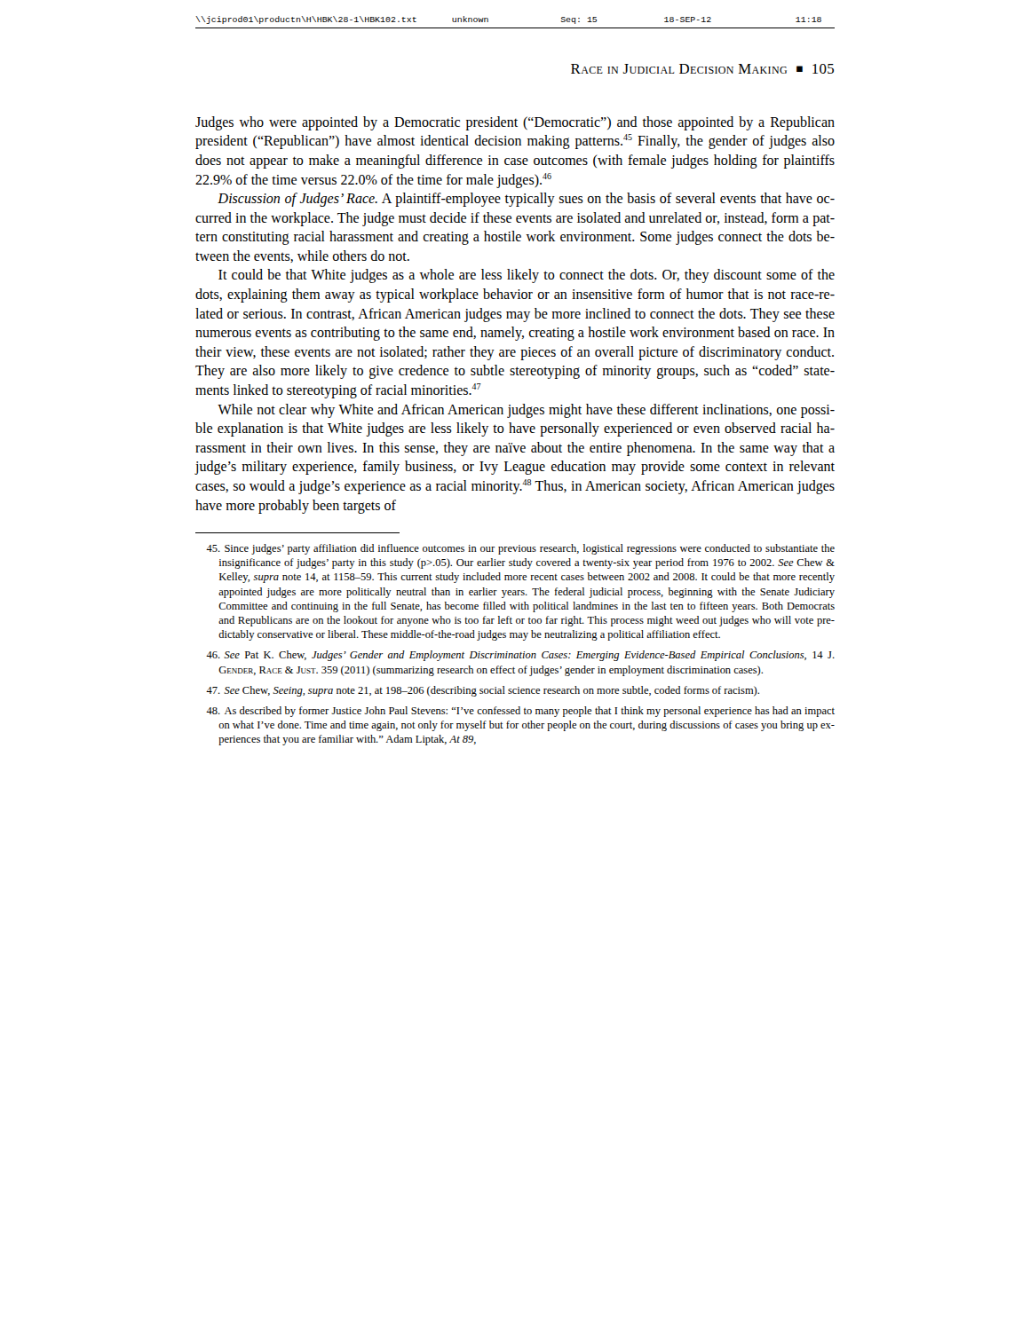\\jciprod01\productn\H\HBK\28-1\HBK102.txt unknown Seq: 1518-SEP-1211:18
Race in Judicial Decision Making ■ 105
Judges who were appointed by a Democratic president (“Democratic”) and those appointed by a Republican president (“Republican”) have almost identical decision making patterns.45 Finally, the gender of judges also does not appear to make a meaningful difference in case outcomes (with female judges holding for plaintiffs 22.9% of the time versus 22.0% of the time for male judges).46
Discussion of Judges’ Race. A plaintiff-employee typically sues on the basis of several events that have occurred in the workplace. The judge must decide if these events are isolated and unrelated or, instead, form a pattern constituting racial harassment and creating a hostile work environment. Some judges connect the dots between the events, while others do not.
It could be that White judges as a whole are less likely to connect the dots. Or, they discount some of the dots, explaining them away as typical workplace behavior or an insensitive form of humor that is not race-related or serious. In contrast, African American judges may be more inclined to connect the dots. They see these numerous events as contributing to the same end, namely, creating a hostile work environment based on race. In their view, these events are not isolated; rather they are pieces of an overall picture of discriminatory conduct. They are also more likely to give credence to subtle stereotyping of minority groups, such as “coded” statements linked to stereotyping of racial minorities.47
While not clear why White and African American judges might have these different inclinations, one possible explanation is that White judges are less likely to have personally experienced or even observed racial harassment in their own lives. In this sense, they are naïve about the entire phenomena. In the same way that a judge’s military experience, family business, or Ivy League education may provide some context in relevant cases, so would a judge’s experience as a racial minority.48 Thus, in American society, African American judges have more probably been targets of
45. Since judges’ party affiliation did influence outcomes in our previous research, logistical regressions were conducted to substantiate the insignificance of judges’ party in this study (p>.05). Our earlier study covered a twenty-six year period from 1976 to 2002. See Chew & Kelley, supra note 14, at 1158–59. This current study included more recent cases between 2002 and 2008. It could be that more recently appointed judges are more politically neutral than in earlier years. The federal judicial process, beginning with the Senate Judiciary Committee and continuing in the full Senate, has become filled with political landmines in the last ten to fifteen years. Both Democrats and Republicans are on the lookout for anyone who is too far left or too far right. This process might weed out judges who will vote predictably conservative or liberal. These middle-of-the-road judges may be neutralizing a political affiliation effect.
46. See Pat K. Chew, Judges’ Gender and Employment Discrimination Cases: Emerging Evidence-Based Empirical Conclusions, 14 J. Gender, Race & Just. 359 (2011) (summarizing research on effect of judges’ gender in employment discrimination cases).
47. See Chew, Seeing, supra note 21, at 198–206 (describing social science research on more subtle, coded forms of racism).
48. As described by former Justice John Paul Stevens: “I’ve confessed to many people that I think my personal experience has had an impact on what I’ve done. Time and time again, not only for myself but for other people on the court, during discussions of cases you bring up experiences that you are familiar with.” Adam Liptak, At 89,